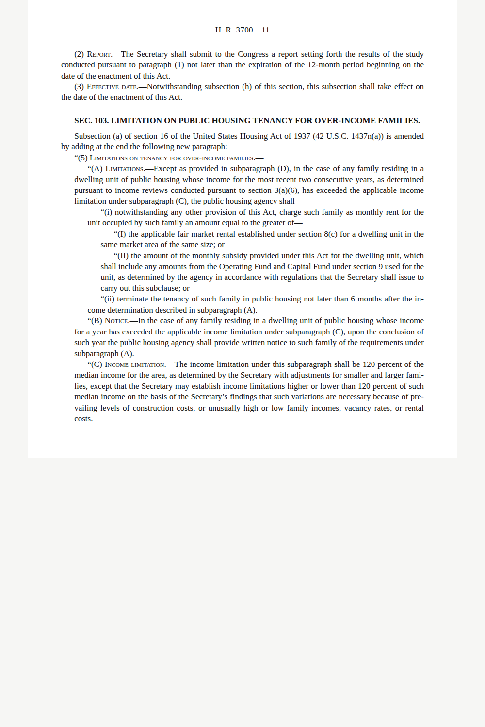H. R. 3700—11
(2) Report.—The Secretary shall submit to the Congress a report setting forth the results of the study conducted pursuant to paragraph (1) not later than the expiration of the 12-month period beginning on the date of the enactment of this Act.
(3) Effective date.—Notwithstanding subsection (h) of this section, this subsection shall take effect on the date of the enactment of this Act.
SEC. 103. LIMITATION ON PUBLIC HOUSING TENANCY FOR OVER-INCOME FAMILIES.
Subsection (a) of section 16 of the United States Housing Act of 1937 (42 U.S.C. 1437n(a)) is amended by adding at the end the following new paragraph:
“(5) Limitations on tenancy for over-income families.—
“(A) Limitations.—Except as provided in subparagraph (D), in the case of any family residing in a dwelling unit of public housing whose income for the most recent two consecutive years, as determined pursuant to income reviews conducted pursuant to section 3(a)(6), has exceeded the applicable income limitation under subparagraph (C), the public housing agency shall—
“(i) notwithstanding any other provision of this Act, charge such family as monthly rent for the unit occupied by such family an amount equal to the greater of—
“(I) the applicable fair market rental established under section 8(c) for a dwelling unit in the same market area of the same size; or
“(II) the amount of the monthly subsidy provided under this Act for the dwelling unit, which shall include any amounts from the Operating Fund and Capital Fund under section 9 used for the unit, as determined by the agency in accordance with regulations that the Secretary shall issue to carry out this subclause; or
“(ii) terminate the tenancy of such family in public housing not later than 6 months after the income determination described in subparagraph (A).
“(B) Notice.—In the case of any family residing in a dwelling unit of public housing whose income for a year has exceeded the applicable income limitation under subparagraph (C), upon the conclusion of such year the public housing agency shall provide written notice to such family of the requirements under subparagraph (A).
“(C) Income limitation.—The income limitation under this subparagraph shall be 120 percent of the median income for the area, as determined by the Secretary with adjustments for smaller and larger families, except that the Secretary may establish income limitations higher or lower than 120 percent of such median income on the basis of the Secretary’s findings that such variations are necessary because of prevailing levels of construction costs, or unusually high or low family incomes, vacancy rates, or rental costs.